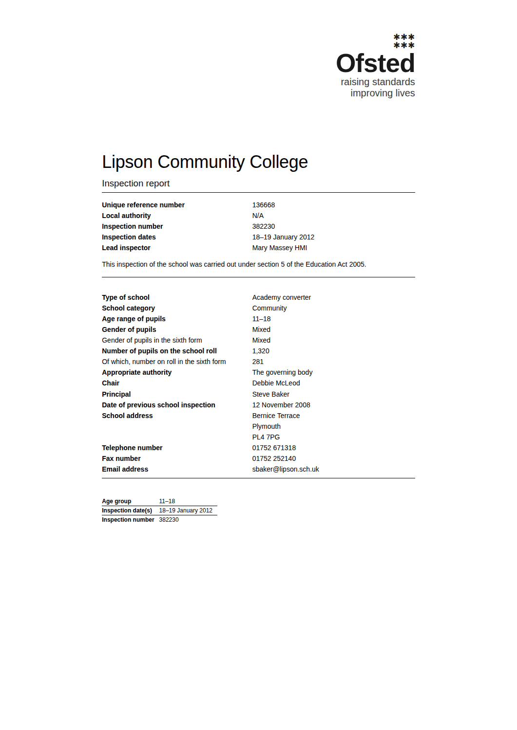✱✱✱
✱✱✱
Ofsted
raising standards
improving lives
Lipson Community College
Inspection report
| Unique reference number | 136668 |
| Local authority | N/A |
| Inspection number | 382230 |
| Inspection dates | 18–19 January 2012 |
| Lead inspector | Mary Massey HMI |
This inspection of the school was carried out under section 5 of the Education Act 2005.
| Type of school | Academy converter |
| School category | Community |
| Age range of pupils | 11–18 |
| Gender of pupils | Mixed |
| Gender of pupils in the sixth form | Mixed |
| Number of pupils on the school roll | 1,320 |
| Of which, number on roll in the sixth form | 281 |
| Appropriate authority | The governing body |
| Chair | Debbie McLeod |
| Principal | Steve Baker |
| Date of previous school inspection | 12 November 2008 |
| School address | Bernice Terrace |
| | Plymouth |
| | PL4 7PG |
| Telephone number | 01752 671318 |
| Fax number | 01752 252140 |
| Email address | sbaker@lipson.sch.uk |
| Age group | 11–18 |
| Inspection date(s) | 18–19 January 2012 |
| Inspection number | 382230 |